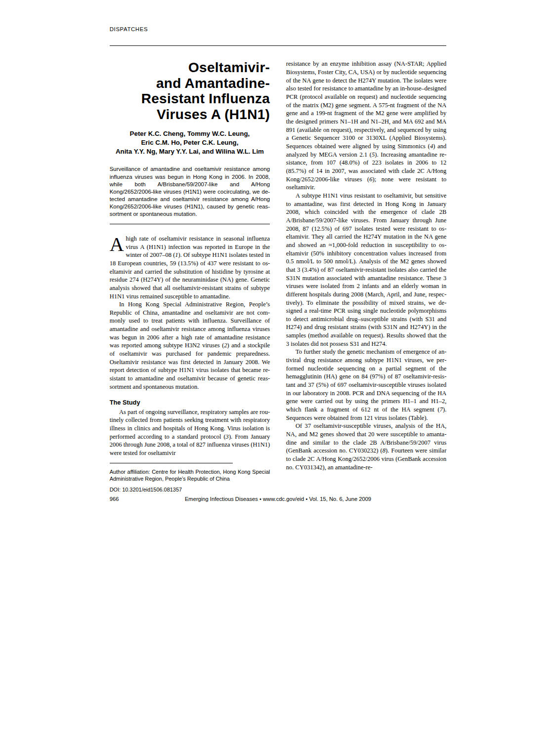DISPATCHES
Oseltamivir-
and Amantadine-
Resistant Influenza
Viruses A (H1N1)
Peter K.C. Cheng, Tommy W.C. Leung,
Eric C.M. Ho, Peter C.K. Leung,
Anita Y.Y. Ng, Mary Y.Y. Lai, and Wilina W.L. Lim
Surveillance of amantadine and oseltamivir resistance among influenza viruses was begun in Hong Kong in 2006. In 2008, while both A/Brisbane/59/2007-like and A/Hong Kong/2652/2006-like viruses (H1N1) were cocirculating, we detected amantadine and oseltamivir resistance among A/Hong Kong/2652/2006-like viruses (H1N1), caused by genetic reassortment or spontaneous mutation.
Ahigh rate of oseltamivir resistance in seasonal influenza virus A (H1N1) infection was reported in Europe in the winter of 2007–08 (1). Of subtype H1N1 isolates tested in 18 European countries, 59 (13.5%) of 437 were resistant to oseltamivir and carried the substitution of histidine by tyrosine at residue 274 (H274Y) of the neuraminidase (NA) gene. Genetic analysis showed that all oseltamivir-resistant strains of subtype H1N1 virus remained susceptible to amantadine.
In Hong Kong Special Administrative Region, People’s Republic of China, amantadine and oseltamivir are not commonly used to treat patients with influenza. Surveillance of amantadine and oseltamivir resistance among influenza viruses was begun in 2006 after a high rate of amantadine resistance was reported among subtype H3N2 viruses (2) and a stockpile of oseltamivir was purchased for pandemic preparedness. Oseltamivir resistance was first detected in January 2008. We report detection of subtype H1N1 virus isolates that became resistant to amantadine and oseltamivir because of genetic reassortment and spontaneous mutation.
The Study
As part of ongoing surveillance, respiratory samples are routinely collected from patients seeking treatment with respiratory illness in clinics and hospitals of Hong Kong. Virus isolation is performed according to a standard protocol (3). From January 2006 through June 2008, a total of 827 influenza viruses (H1N1) were tested for oseltamivir
Author affiliation: Centre for Health Protection, Hong Kong Special Administrative Region, People’s Republic of China
DOI: 10.3201/eid1506.081357
resistance by an enzyme inhibition assay (NA-STAR; Applied Biosystems, Foster City, CA, USA) or by nucleotide sequencing of the NA gene to detect the H274Y mutation. The isolates were also tested for resistance to amantadine by an in-house–designed PCR (protocol available on request) and nucleotide sequencing of the matrix (M2) gene segment. A 575-nt fragment of the NA gene and a 199-nt fragment of the M2 gene were amplified by the designed primers N1–1H and N1–2H, and MA 692 and MA 891 (available on request), respectively, and sequenced by using a Genetic Sequencer 3100 or 3130XL (Applied Biosystems). Sequences obtained were aligned by using Simmonics (4) and analyzed by MEGA version 2.1 (5). Increasing amantadine resistance, from 107 (48.0%) of 223 isolates in 2006 to 12 (85.7%) of 14 in 2007, was associated with clade 2C A/Hong Kong/2652/2006-like viruses (6); none were resistant to oseltamivir.
A subtype H1N1 virus resistant to oseltamivir, but sensitive to amantadine, was first detected in Hong Kong in January 2008, which coincided with the emergence of clade 2B A/Brisbane/59/2007-like viruses. From January through June 2008, 87 (12.5%) of 697 isolates tested were resistant to oseltamivir. They all carried the H274Y mutation in the NA gene and showed an ≈1,000-fold reduction in susceptibility to oseltamivir (50% inhibitory concentration values increased from 0.5 nmol/L to 500 nmol/L). Analysis of the M2 genes showed that 3 (3.4%) of 87 oseltamivir-resistant isolates also carried the S31N mutation associated with amantadine resistance. These 3 viruses were isolated from 2 infants and an elderly woman in different hospitals during 2008 (March, April, and June, respectively). To eliminate the possibility of mixed strains, we designed a real-time PCR using single nucleotide polymorphisms to detect antimicrobial drug–susceptible strains (with S31 and H274) and drug resistant strains (with S31N and H274Y) in the samples (method available on request). Results showed that the 3 isolates did not possess S31 and H274.
To further study the genetic mechanism of emergence of antiviral drug resistance among subtype H1N1 viruses, we performed nucleotide sequencing on a partial segment of the hemagglutinin (HA) gene on 84 (97%) of 87 oseltamivir-resistant and 37 (5%) of 697 oseltamivir-susceptible viruses isolated in our laboratory in 2008. PCR and DNA sequencing of the HA gene were carried out by using the primers H1–1 and H1–2, which flank a fragment of 612 nt of the HA segment (7). Sequences were obtained from 121 virus isolates (Table).
Of 37 oseltamivir-susceptible viruses, analysis of the HA, NA, and M2 genes showed that 20 were susceptible to amantadine and similar to the clade 2B A/Brisbane/59/2007 virus (GenBank accession no. CY030232) (8). Fourteen were similar to clade 2C A/Hong Kong/2652/2006 virus (GenBank accession no. CY031342), an amantadine-re-
966
Emerging Infectious Diseases • www.cdc.gov/eid • Vol. 15, No. 6, June 2009